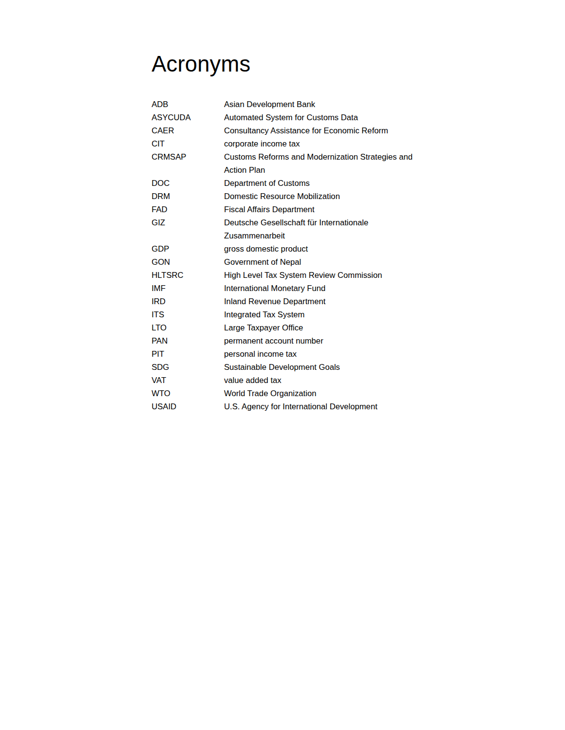Acronyms
| ADB | Asian Development Bank |
| ASYCUDA | Automated System for Customs Data |
| CAER | Consultancy Assistance for Economic Reform |
| CIT | corporate income tax |
| CRMSAP | Customs Reforms and Modernization Strategies and Action Plan |
| DOC | Department of Customs |
| DRM | Domestic Resource Mobilization |
| FAD | Fiscal Affairs Department |
| GIZ | Deutsche Gesellschaft für Internationale Zusammenarbeit |
| GDP | gross domestic product |
| GON | Government of Nepal |
| HLTSRC | High Level Tax System Review Commission |
| IMF | International Monetary Fund |
| IRD | Inland Revenue Department |
| ITS | Integrated Tax System |
| LTO | Large Taxpayer Office |
| PAN | permanent account number |
| PIT | personal income tax |
| SDG | Sustainable Development Goals |
| VAT | value added tax |
| WTO | World Trade Organization |
| USAID | U.S. Agency for International Development |